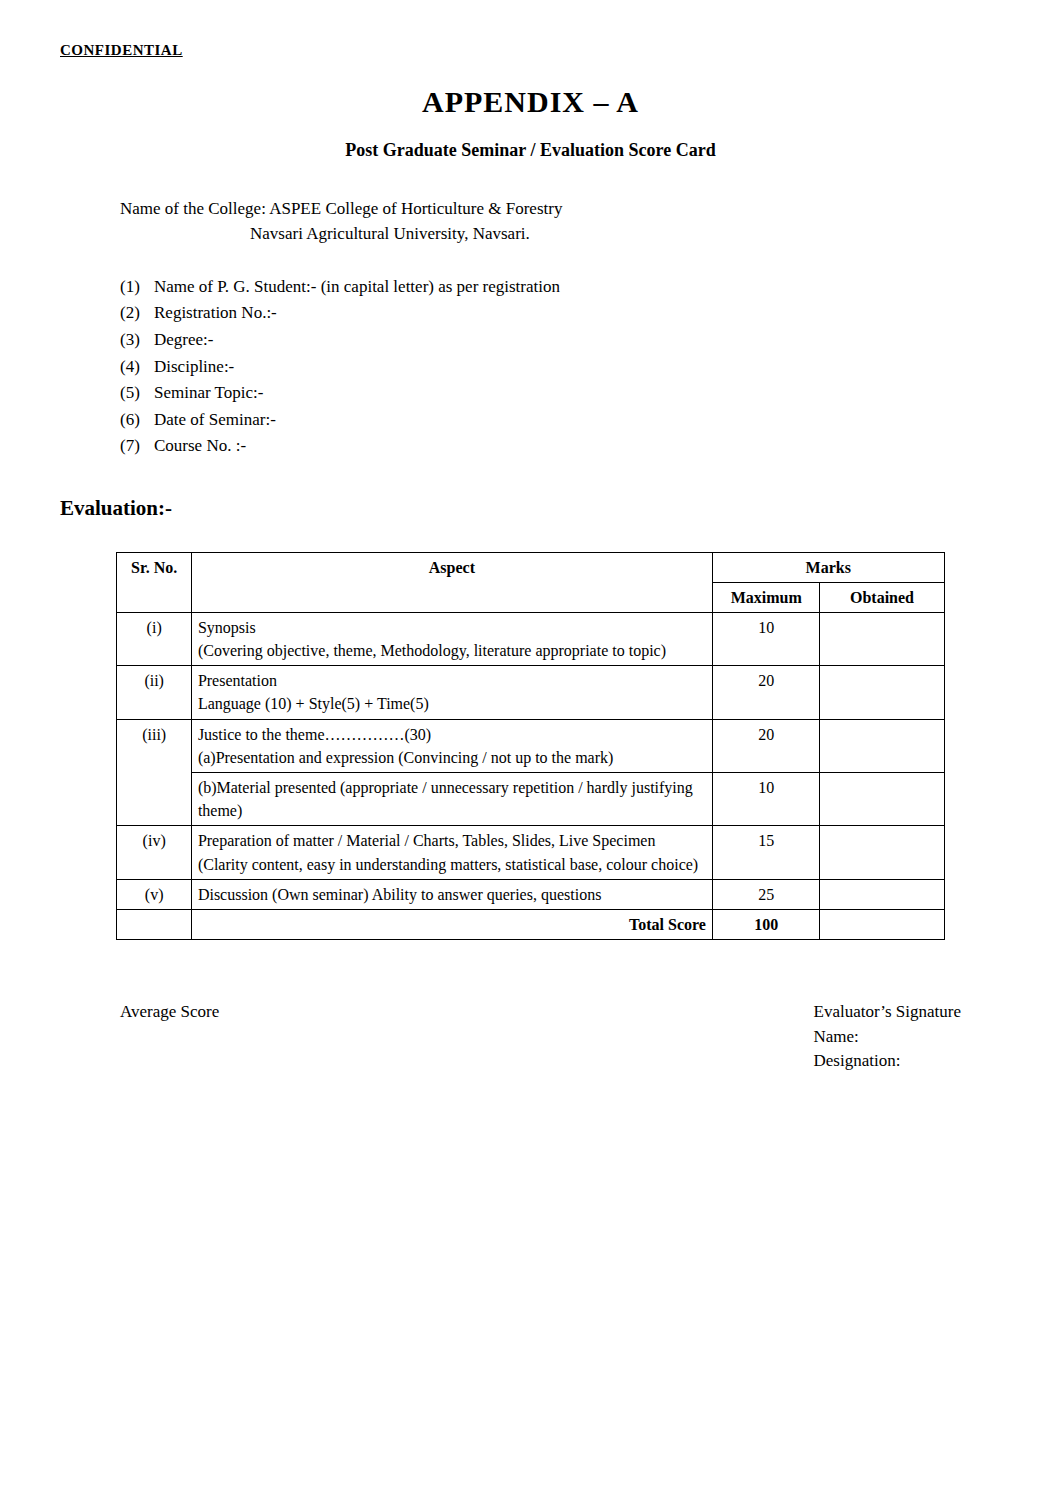CONFIDENTIAL
APPENDIX – A
Post Graduate Seminar / Evaluation Score Card
Name of the College: ASPEE College of Horticulture & Forestry
Navsari Agricultural University, Navsari.
(1) Name of P. G. Student:- (in capital letter) as per registration
(2) Registration No.:-
(3) Degree:-
(4) Discipline:-
(5) Seminar Topic:-
(6) Date of Seminar:-
(7) Course No. :-
Evaluation:-
| Sr. No. | Aspect | Marks |
| --- | --- | --- |
| Maximum | Obtained |
| (i) | Synopsis (Covering objective, theme, Methodology, literature appropriate to topic) | 10 | |
| (ii) | Presentation Language (10) + Style(5) + Time(5) | 20 | |
| (iii) | Justice to the theme……………(30) (a)Presentation and expression (Convincing / not up to the mark) | 20 | |
| (b)Material presented (appropriate / unnecessary repetition / hardly justifying theme) | 10 | |
| (iv) | Preparation of matter / Material / Charts, Tables, Slides, Live Specimen (Clarity content, easy in understanding matters, statistical base, colour choice) | 15 | |
| (v) | Discussion (Own seminar) Ability to answer queries, questions | 25 | |
| | Total Score | 100 | |
Average Score
Evaluator’s Signature
Name:
Designation: